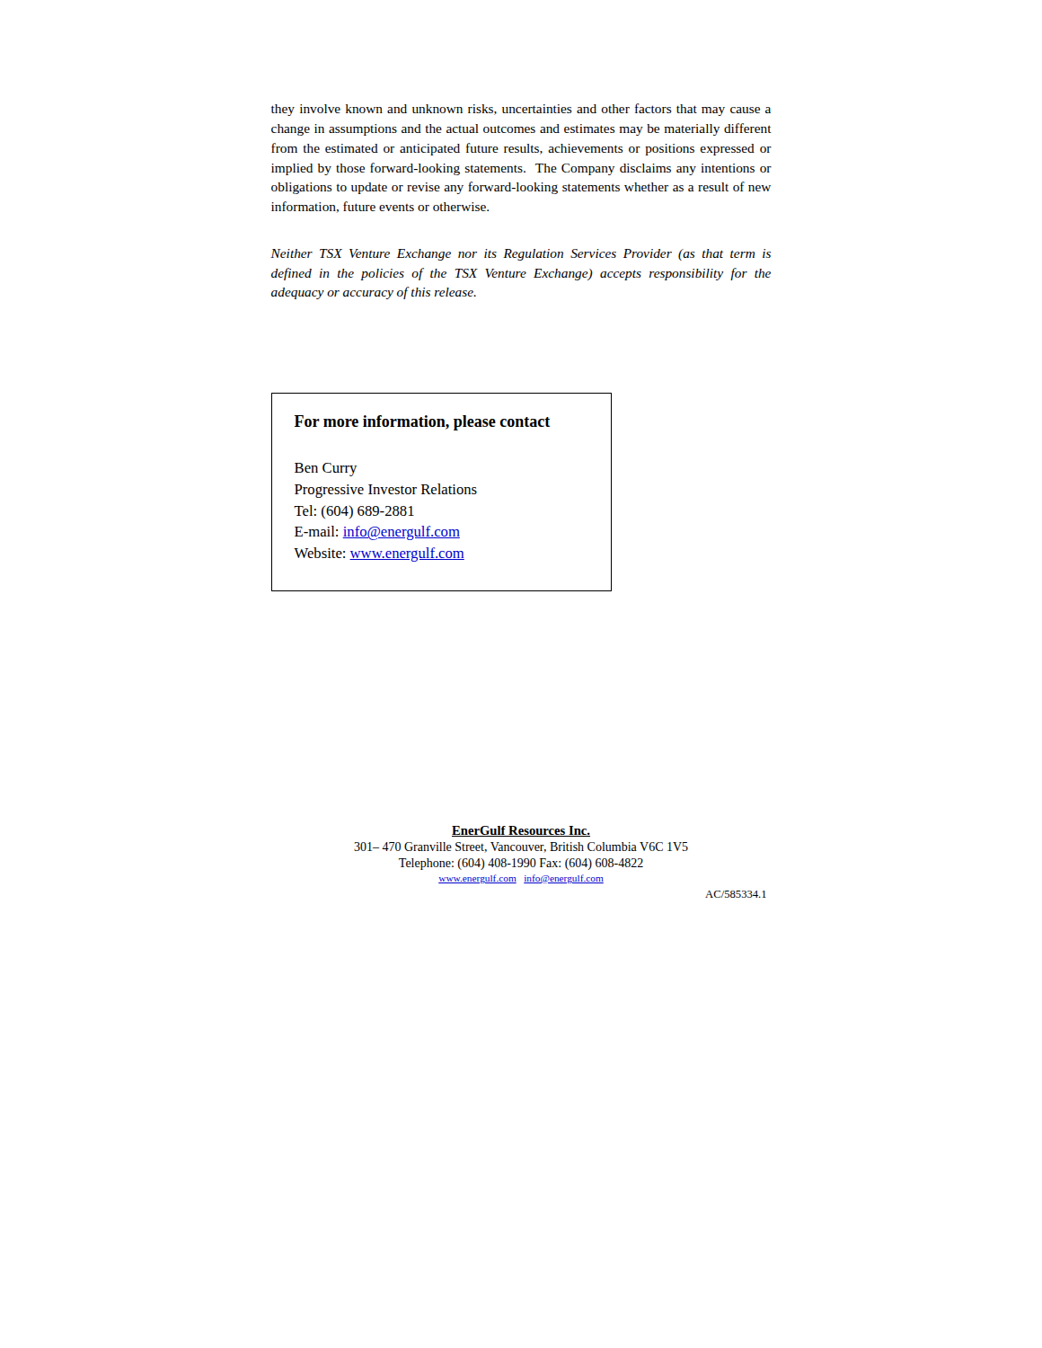they involve known and unknown risks, uncertainties and other factors that may cause a change in assumptions and the actual outcomes and estimates may be materially different from the estimated or anticipated future results, achievements or positions expressed or implied by those forward-looking statements. The Company disclaims any intentions or obligations to update or revise any forward-looking statements whether as a result of new information, future events or otherwise.
Neither TSX Venture Exchange nor its Regulation Services Provider (as that term is defined in the policies of the TSX Venture Exchange) accepts responsibility for the adequacy or accuracy of this release.
For more information, please contact
Ben Curry
Progressive Investor Relations
Tel: (604) 689-2881
E-mail: info@energulf.com
Website: www.energulf.com
EnerGulf Resources Inc.
301– 470 Granville Street, Vancouver, British Columbia V6C 1V5
Telephone: (604) 408-1990 Fax: (604) 608-4822
www.energulf.com info@energulf.com
AC/585334.1